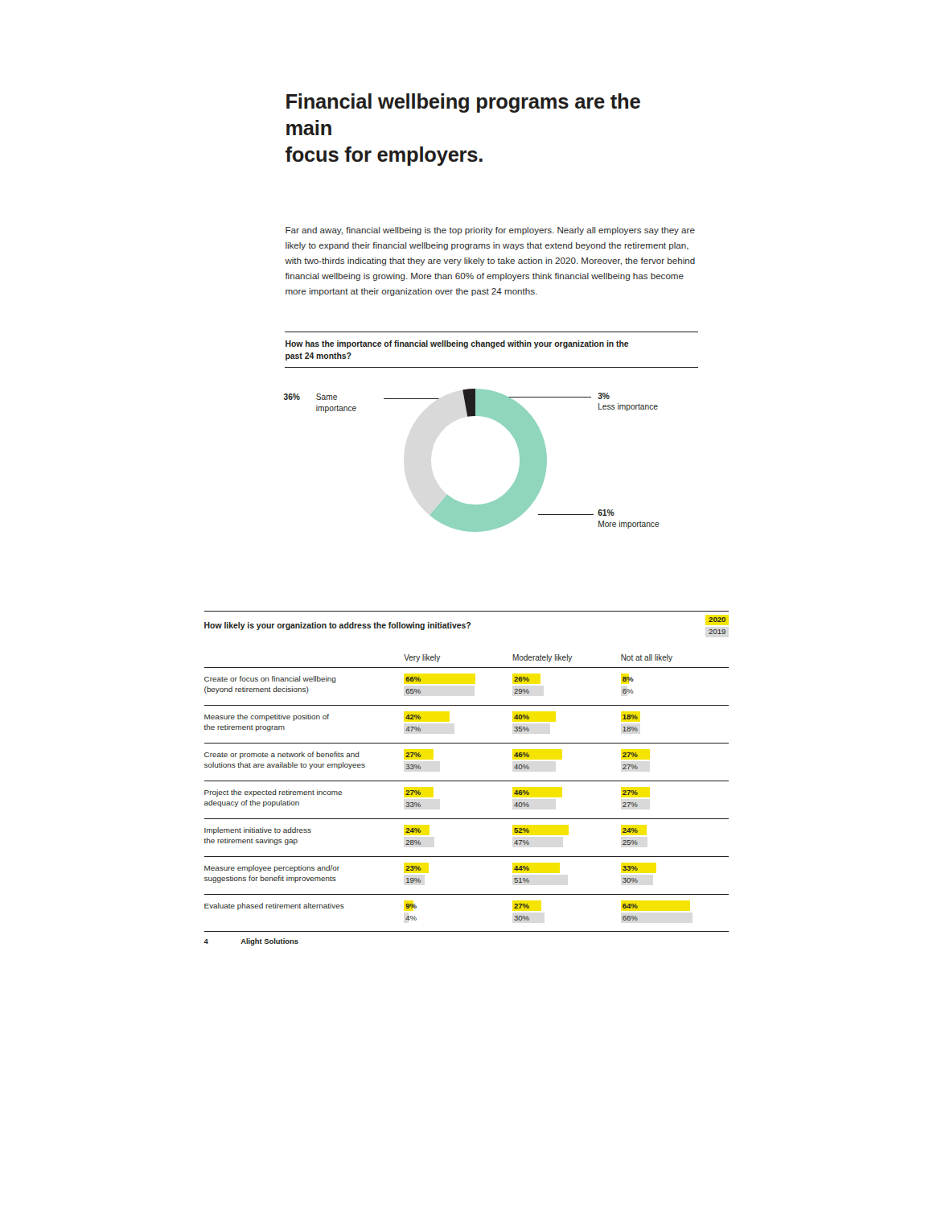Financial wellbeing programs are the main
focus for employers.
Far and away, financial wellbeing is the top priority for employers. Nearly all employers say they are likely to expand their financial wellbeing programs in ways that extend beyond the retirement plan, with two-thirds indicating that they are very likely to take action in 2020. Moreover, the fervor behind financial wellbeing is growing. More than 60% of employers think financial wellbeing has become more important at their organization over the past 24 months.
How has the importance of financial wellbeing changed within your organization in the
past 24 months?
36% Same
importance
3%
Less importance
61%
More importance
How likely is your organization to address the following initiatives? 2020
2019
| | Very likely | Moderately likely | Not at all likely |
| --- | --- | --- | --- |
| Create or focus on financial wellbeing (beyond retirement decisions) | 66% 65% | 26% 29% | 8% 6% |
| Measure the competitive position of the retirement program | 42% 47% | 40% 35% | 18% 18% |
| Create or promote a network of benefits and solutions that are available to your employees | 27% 33% | 46% 40% | 27% 27% |
| Project the expected retirement income adequacy of the population | 27% 33% | 46% 40% | 27% 27% |
| Implement initiative to address the retirement savings gap | 24% 28% | 52% 47% | 24% 25% |
| Measure employee perceptions and/or suggestions for benefit improvements | 23% 19% | 44% 51% | 33% 30% |
| Evaluate phased retirement alternatives | 9% 4% | 27% 30% | 64% 66% |
4 Alight Solutions